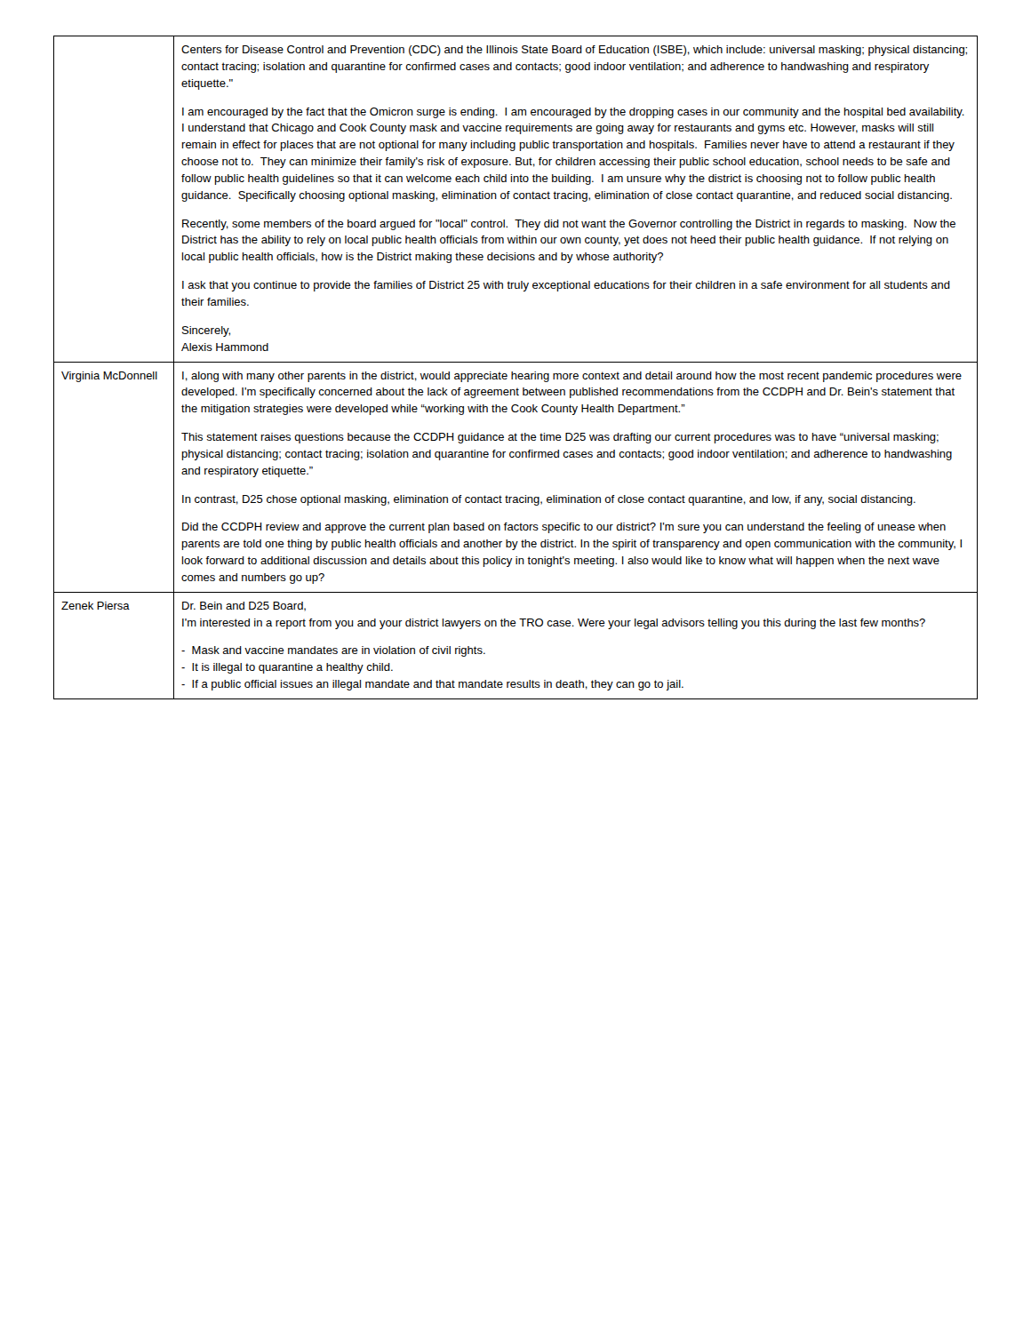| | Centers for Disease Control and Prevention (CDC) and the Illinois State Board of Education (ISBE), which include: universal masking; physical distancing; contact tracing; isolation and quarantine for confirmed cases and contacts; good indoor ventilation; and adherence to handwashing and respiratory etiquette." I am encouraged by the fact that the Omicron surge is ending. I am encouraged by the dropping cases in our community and the hospital bed availability. I understand that Chicago and Cook County mask and vaccine requirements are going away for restaurants and gyms etc. However, masks will still remain in effect for places that are not optional for many including public transportation and hospitals. Families never have to attend a restaurant if they choose not to. They can minimize their family's risk of exposure. But, for children accessing their public school education, school needs to be safe and follow public health guidelines so that it can welcome each child into the building. I am unsure why the district is choosing not to follow public health guidance. Specifically choosing optional masking, elimination of contact tracing, elimination of close contact quarantine, and reduced social distancing. Recently, some members of the board argued for "local" control. They did not want the Governor controlling the District in regards to masking. Now the District has the ability to rely on local public health officials from within our own county, yet does not heed their public health guidance. If not relying on local public health officials, how is the District making these decisions and by whose authority? I ask that you continue to provide the families of District 25 with truly exceptional educations for their children in a safe environment for all students and their families. Sincerely, Alexis Hammond |
| Virginia McDonnell | I, along with many other parents in the district, would appreciate hearing more context and detail around how the most recent pandemic procedures were developed. I'm specifically concerned about the lack of agreement between published recommendations from the CCDPH and Dr. Bein's statement that the mitigation strategies were developed while “working with the Cook County Health Department.” This statement raises questions because the CCDPH guidance at the time D25 was drafting our current procedures was to have “universal masking; physical distancing; contact tracing; isolation and quarantine for confirmed cases and contacts; good indoor ventilation; and adherence to handwashing and respiratory etiquette.” In contrast, D25 chose optional masking, elimination of contact tracing, elimination of close contact quarantine, and low, if any, social distancing. Did the CCDPH review and approve the current plan based on factors specific to our district? I'm sure you can understand the feeling of unease when parents are told one thing by public health officials and another by the district. In the spirit of transparency and open communication with the community, I look forward to additional discussion and details about this policy in tonight's meeting. I also would like to know what will happen when the next wave comes and numbers go up? |
| Zenek Piersa | Dr. Bein and D25 Board, I'm interested in a report from you and your district lawyers on the TRO case. Were your legal advisors telling you this during the last few months? - Mask and vaccine mandates are in violation of civil rights. - It is illegal to quarantine a healthy child. - If a public official issues an illegal mandate and that mandate results in death, they can go to jail. |